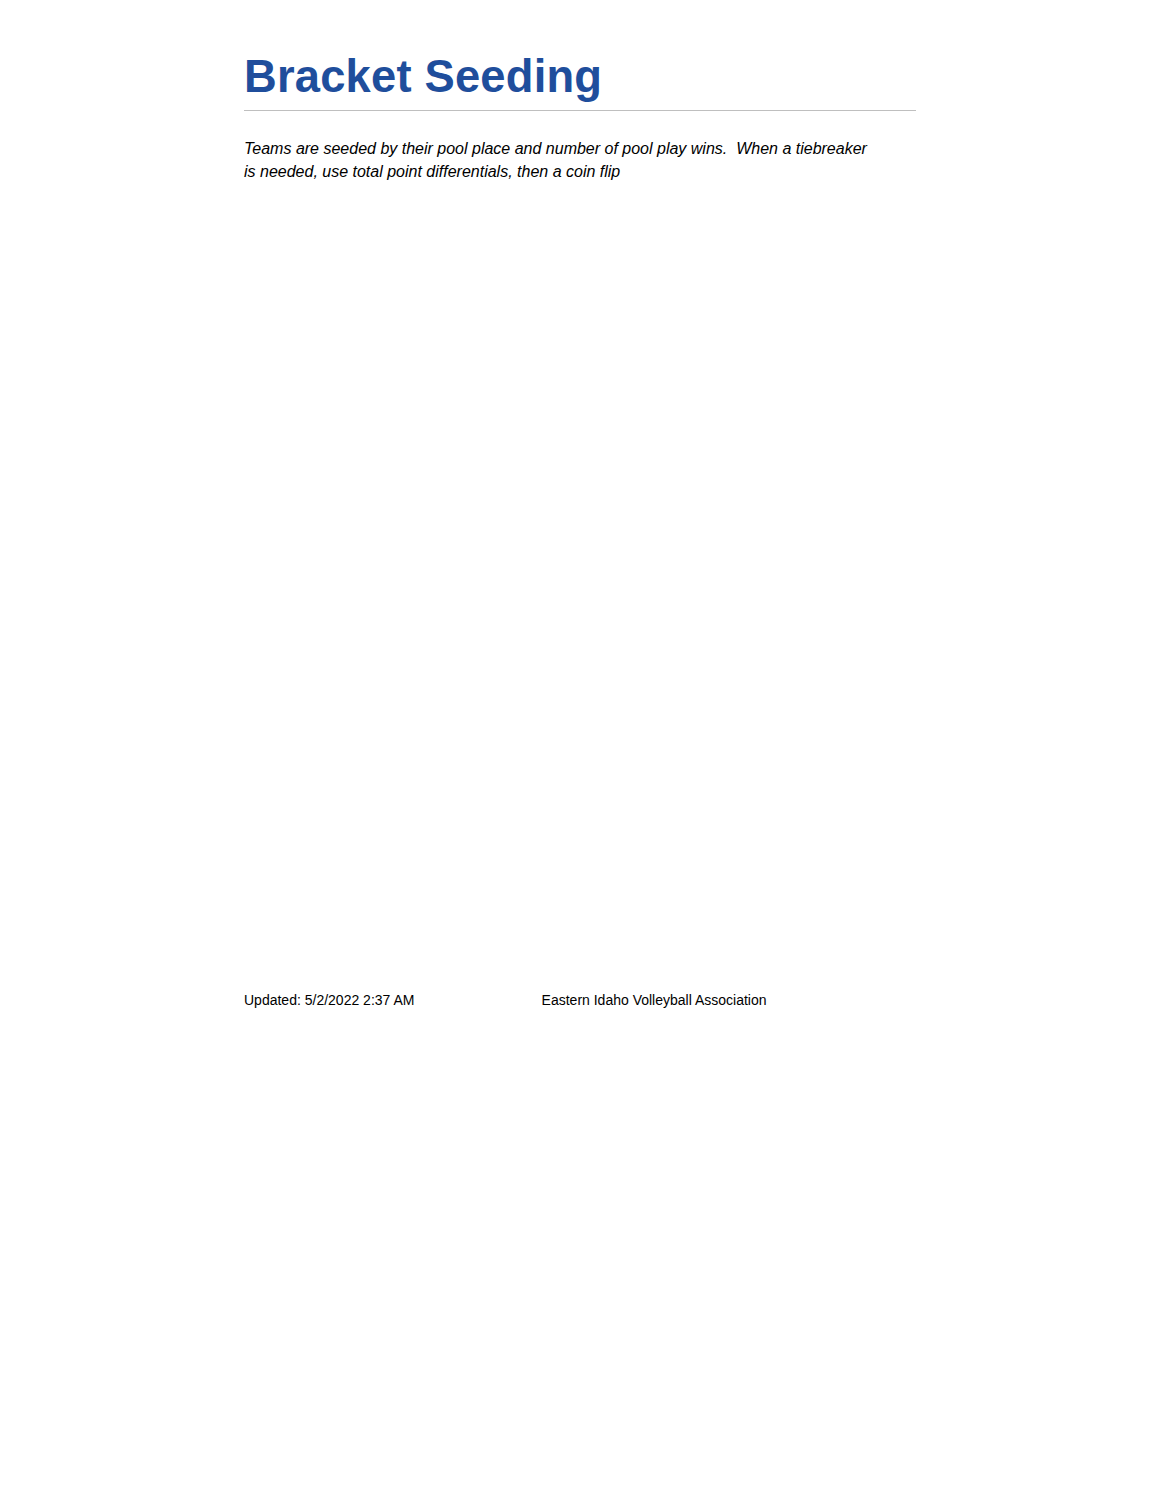Bracket Seeding
Teams are seeded by their pool place and number of pool play wins. When a tiebreaker is needed, use total point differentials, then a coin flip
Updated: 5/2/2022 2:37 AM
Eastern Idaho Volleyball Association